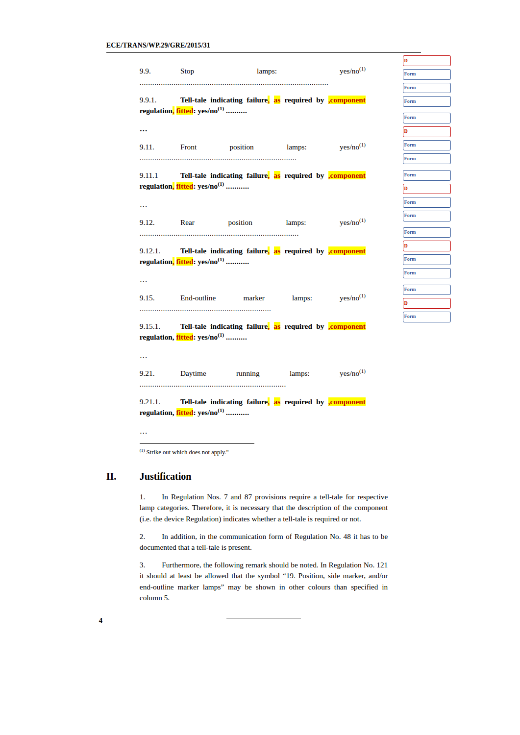ECE/TRANS/WP.29/GRE/2015/31
9.9. Stop lamps: yes/no(1) .........................................................................................
9.9.1. Tell-tale indicating failure, as required by , component regulation, fitted: yes/no(1) ..........
…
9.11. Front position lamps: yes/no(1) ..........................................................................
9.11.1 Tell-tale indicating failure, as required by , component regulation, fitted: yes/no(1) ...........
…
9.12. Rear position lamps: yes/no(1) ...........................................................................
9.12.1. Tell-tale indicating failure, as required by , component regulation, fitted: yes/no(1) ...........
…
9.15. End-outline marker lamps: yes/no(1) ..............................................................
9.15.1. Tell-tale indicating failure, as required by , component regulation, fitted: yes/no(1) ..........
…
9.21. Daytime running lamps: yes/no(1) .....................................................................
9.21.1. Tell-tale indicating failure, as required by , component regulation, fitted: yes/no(1) ...........
…
(1) Strike out which does not apply."
II. Justification
1. In Regulation Nos. 7 and 87 provisions require a tell-tale for respective lamp categories. Therefore, it is necessary that the description of the component (i.e. the device Regulation) indicates whether a tell-tale is required or not.
2. In addition, in the communication form of Regulation No. 48 it has to be documented that a tell-tale is present.
3. Furthermore, the following remark should be noted. In Regulation No. 121 it should at least be allowed that the symbol “19. Position, side marker, and/or end-outline marker lamps” may be shown in other colours than specified in column 5.
D
Form
Form
Form
Form
D
Form
Form
Form
D
Form
Form
Form
D
Form
Form
Form
D
Form
4